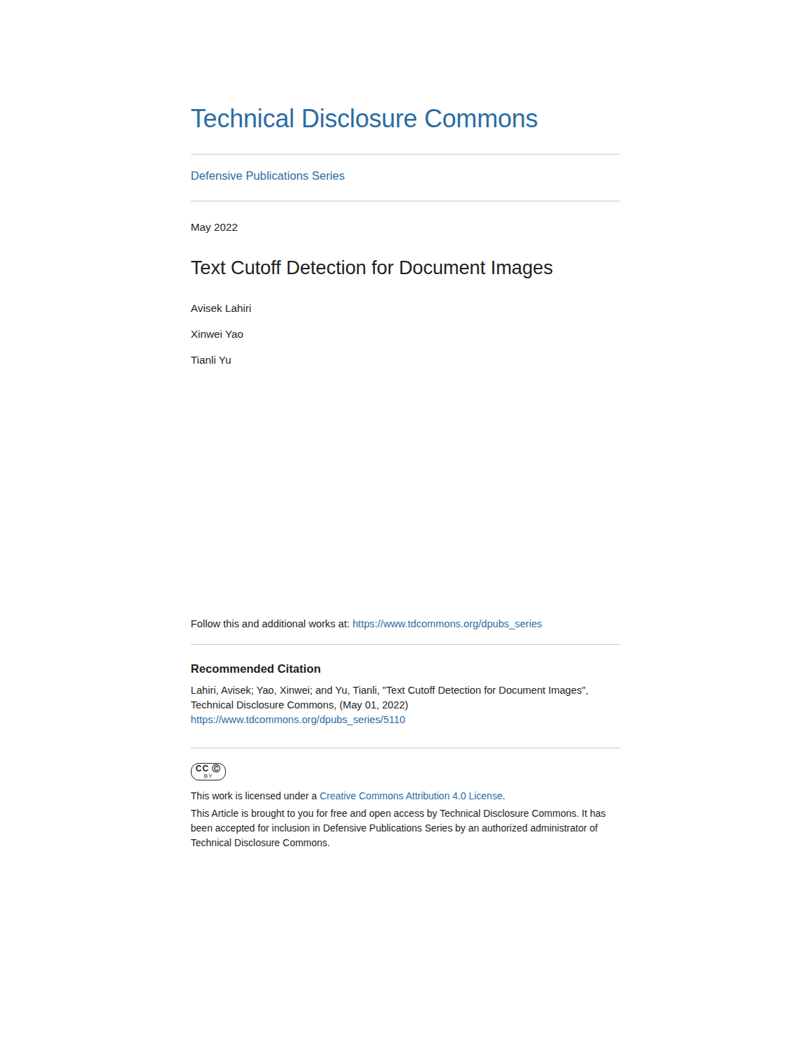Technical Disclosure Commons
Defensive Publications Series
May 2022
Text Cutoff Detection for Document Images
Avisek Lahiri
Xinwei Yao
Tianli Yu
Follow this and additional works at: https://www.tdcommons.org/dpubs_series
Recommended Citation
Lahiri, Avisek; Yao, Xinwei; and Yu, Tianli, "Text Cutoff Detection for Document Images", Technical Disclosure Commons, (May 01, 2022)
https://www.tdcommons.org/dpubs_series/5110
CC Ⓒ BY
This work is licensed under a Creative Commons Attribution 4.0 License.
This Article is brought to you for free and open access by Technical Disclosure Commons. It has been accepted for inclusion in Defensive Publications Series by an authorized administrator of Technical Disclosure Commons.